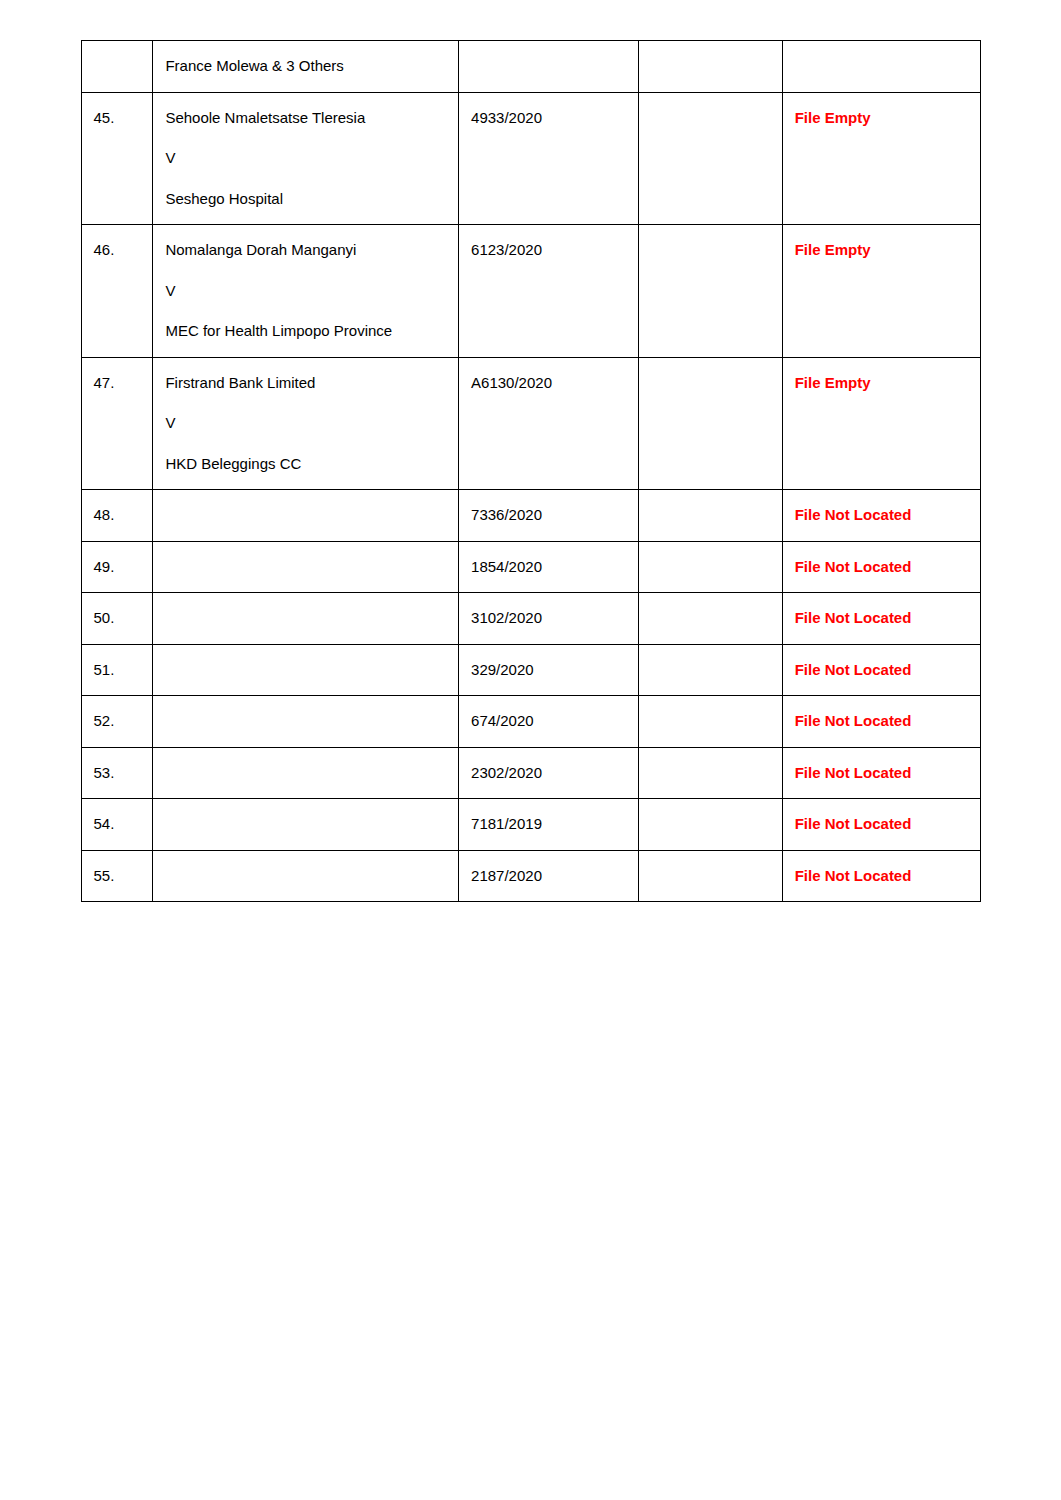| | France Molewa & 3 Others | | | |
| 45. | Sehoole Nmaletsatse Tleresia V Seshego Hospital | 4933/2020 | | File Empty |
| 46. | Nomalanga Dorah Manganyi V MEC for Health Limpopo Province | 6123/2020 | | File Empty |
| 47. | Firstrand Bank Limited V HKD Beleggings CC | A6130/2020 | | File Empty |
| 48. | | 7336/2020 | | File Not Located |
| 49. | | 1854/2020 | | File Not Located |
| 50. | | 3102/2020 | | File Not Located |
| 51. | | 329/2020 | | File Not Located |
| 52. | | 674/2020 | | File Not Located |
| 53. | | 2302/2020 | | File Not Located |
| 54. | | 7181/2019 | | File Not Located |
| 55. | | 2187/2020 | | File Not Located |